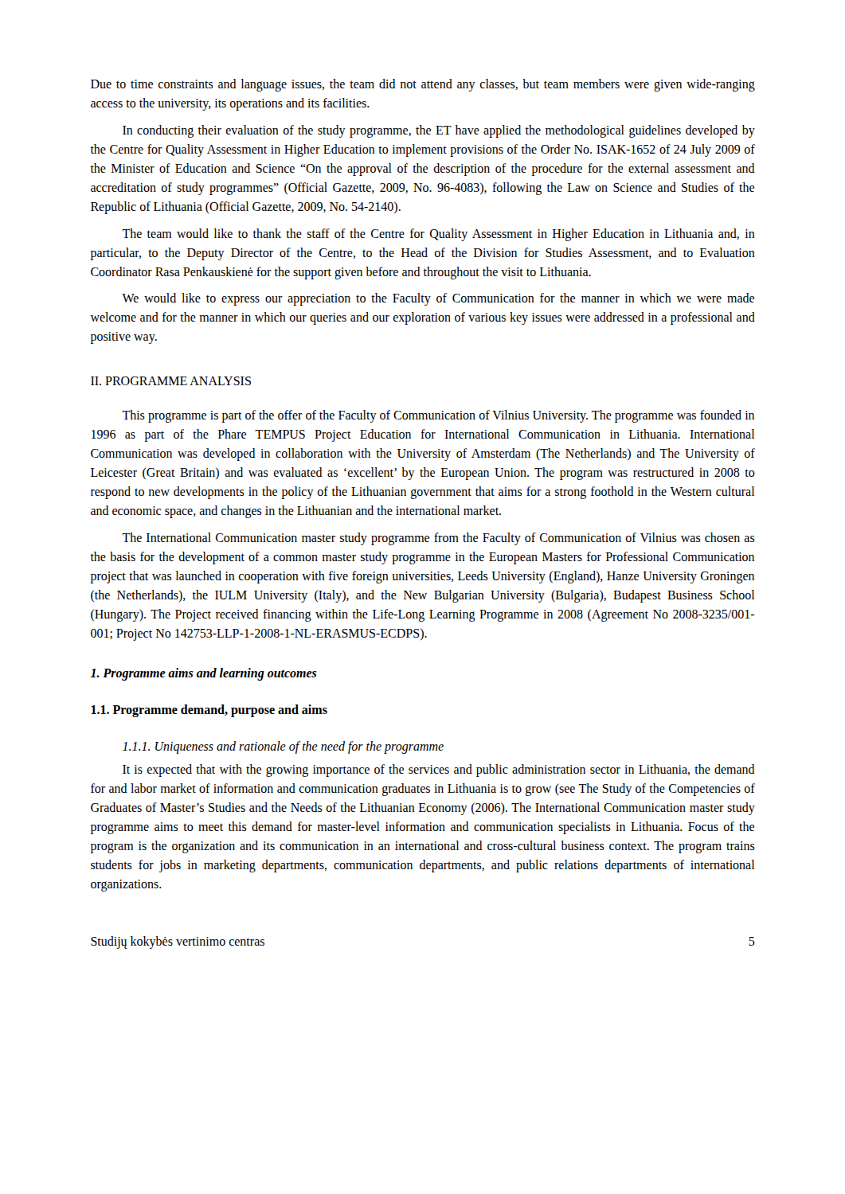Due to time constraints and language issues, the team did not attend any classes, but team members were given wide-ranging access to the university, its operations and its facilities.
In conducting their evaluation of the study programme, the ET have applied the methodological guidelines developed by the Centre for Quality Assessment in Higher Education to implement provisions of the Order No. ISAK-1652 of 24 July 2009 of the Minister of Education and Science “On the approval of the description of the procedure for the external assessment and accreditation of study programmes” (Official Gazette, 2009, No. 96-4083), following the Law on Science and Studies of the Republic of Lithuania (Official Gazette, 2009, No. 54-2140).
The team would like to thank the staff of the Centre for Quality Assessment in Higher Education in Lithuania and, in particular, to the Deputy Director of the Centre, to the Head of the Division for Studies Assessment, and to Evaluation Coordinator Rasa Penkauskienė for the support given before and throughout the visit to Lithuania.
We would like to express our appreciation to the Faculty of Communication for the manner in which we were made welcome and for the manner in which our queries and our exploration of various key issues were addressed in a professional and positive way.
II. PROGRAMME ANALYSIS
This programme is part of the offer of the Faculty of Communication of Vilnius University. The programme was founded in 1996 as part of the Phare TEMPUS Project Education for International Communication in Lithuania. International Communication was developed in collaboration with the University of Amsterdam (The Netherlands) and The University of Leicester (Great Britain) and was evaluated as ‘excellent’ by the European Union. The program was restructured in 2008 to respond to new developments in the policy of the Lithuanian government that aims for a strong foothold in the Western cultural and economic space, and changes in the Lithuanian and the international market.
The International Communication master study programme from the Faculty of Communication of Vilnius was chosen as the basis for the development of a common master study programme in the European Masters for Professional Communication project that was launched in cooperation with five foreign universities, Leeds University (England), Hanze University Groningen (the Netherlands), the IULM University (Italy), and the New Bulgarian University (Bulgaria), Budapest Business School (Hungary). The Project received financing within the Life-Long Learning Programme in 2008 (Agreement No 2008-3235/001-001; Project No 142753-LLP-1-2008-1-NL-ERASMUS-ECDPS).
1. Programme aims and learning outcomes
1.1. Programme demand, purpose and aims
1.1.1. Uniqueness and rationale of the need for the programme
It is expected that with the growing importance of the services and public administration sector in Lithuania, the demand for and labor market of information and communication graduates in Lithuania is to grow (see The Study of the Competencies of Graduates of Master’s Studies and the Needs of the Lithuanian Economy (2006). The International Communication master study programme aims to meet this demand for master-level information and communication specialists in Lithuania. Focus of the program is the organization and its communication in an international and cross-cultural business context. The program trains students for jobs in marketing departments, communication departments, and public relations departments of international organizations.
Studijų kokybės vertinimo centras 5